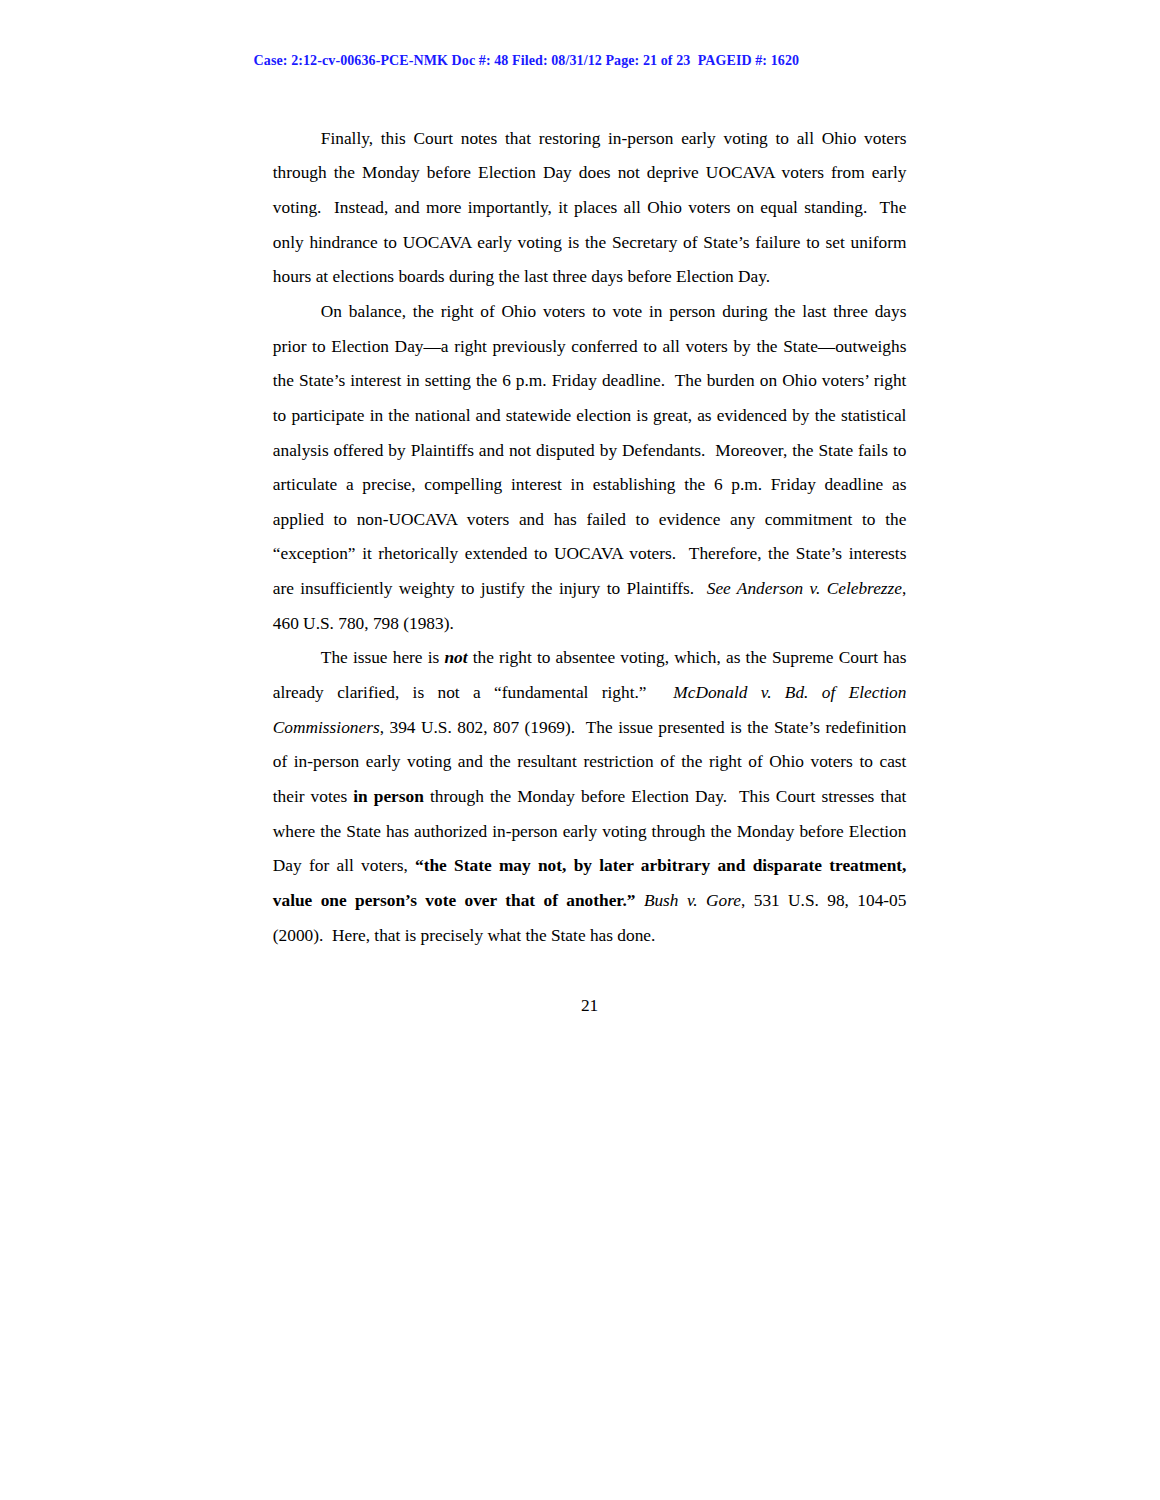Case: 2:12-cv-00636-PCE-NMK Doc #: 48 Filed: 08/31/12 Page: 21 of 23 PAGEID #: 1620
Finally, this Court notes that restoring in-person early voting to all Ohio voters through the Monday before Election Day does not deprive UOCAVA voters from early voting. Instead, and more importantly, it places all Ohio voters on equal standing. The only hindrance to UOCAVA early voting is the Secretary of State’s failure to set uniform hours at elections boards during the last three days before Election Day.
On balance, the right of Ohio voters to vote in person during the last three days prior to Election Day—a right previously conferred to all voters by the State—outweighs the State’s interest in setting the 6 p.m. Friday deadline. The burden on Ohio voters’ right to participate in the national and statewide election is great, as evidenced by the statistical analysis offered by Plaintiffs and not disputed by Defendants. Moreover, the State fails to articulate a precise, compelling interest in establishing the 6 p.m. Friday deadline as applied to non-UOCAVA voters and has failed to evidence any commitment to the “exception” it rhetorically extended to UOCAVA voters. Therefore, the State’s interests are insufficiently weighty to justify the injury to Plaintiffs. See Anderson v. Celebrezze, 460 U.S. 780, 798 (1983).
The issue here is not the right to absentee voting, which, as the Supreme Court has already clarified, is not a “fundamental right.” McDonald v. Bd. of Election Commissioners, 394 U.S. 802, 807 (1969). The issue presented is the State’s redefinition of in-person early voting and the resultant restriction of the right of Ohio voters to cast their votes in person through the Monday before Election Day. This Court stresses that where the State has authorized in-person early voting through the Monday before Election Day for all voters, “the State may not, by later arbitrary and disparate treatment, value one person’s vote over that of another.” Bush v. Gore, 531 U.S. 98, 104-05 (2000). Here, that is precisely what the State has done.
21